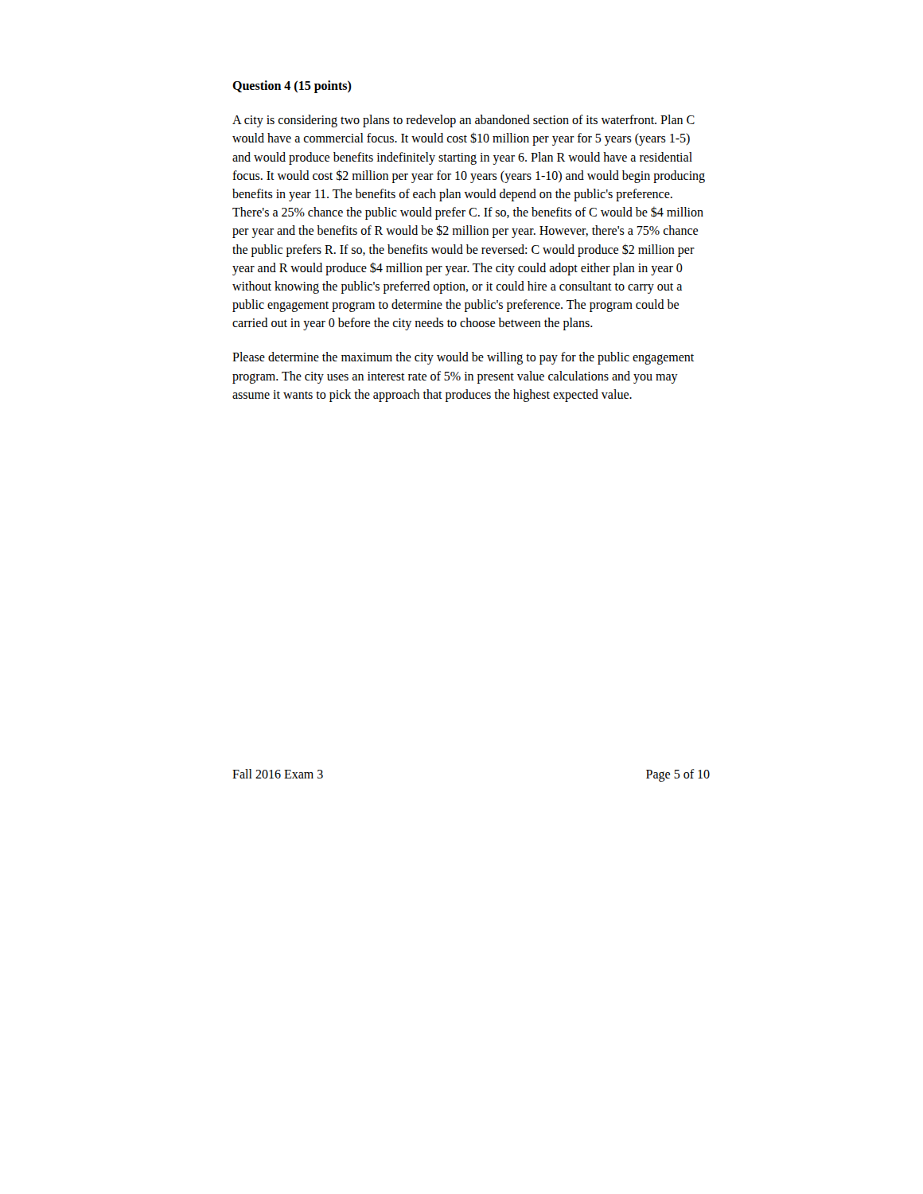Question 4 (15 points)
A city is considering two plans to redevelop an abandoned section of its waterfront. Plan C would have a commercial focus. It would cost $10 million per year for 5 years (years 1-5) and would produce benefits indefinitely starting in year 6. Plan R would have a residential focus. It would cost $2 million per year for 10 years (years 1-10) and would begin producing benefits in year 11. The benefits of each plan would depend on the public's preference. There's a 25% chance the public would prefer C. If so, the benefits of C would be $4 million per year and the benefits of R would be $2 million per year. However, there's a 75% chance the public prefers R. If so, the benefits would be reversed: C would produce $2 million per year and R would produce $4 million per year. The city could adopt either plan in year 0 without knowing the public's preferred option, or it could hire a consultant to carry out a public engagement program to determine the public's preference. The program could be carried out in year 0 before the city needs to choose between the plans.
Please determine the maximum the city would be willing to pay for the public engagement program. The city uses an interest rate of 5% in present value calculations and you may assume it wants to pick the approach that produces the highest expected value.
Fall 2016 Exam 3 Page 5 of 10